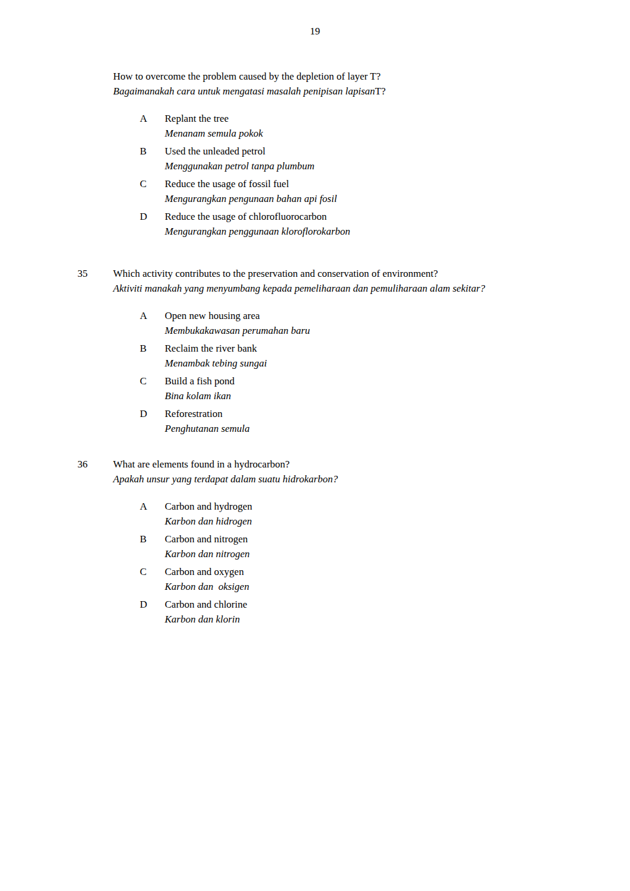19
How to overcome the problem caused by the depletion of layer T?
Bagaimanakah cara untuk mengatasi masalah penipisan lapisan T?
A Replant the tree
Menanam semula pokok
B Used the unleaded petrol
Menggunakan petrol tanpa plumbum
C Reduce the usage of fossil fuel
Mengurangkan pengunaan bahan api fosil
D Reduce the usage of chlorofluorocarbon
Mengurangkan penggunaan kloroflorokarbon
35
Which activity contributes to the preservation and conservation of environment?
Aktiviti manakah yang menyumbang kepada pemeliharaan dan pemuliharaan alam sekitar?
A Open new housing area
Membukakawasan perumahan baru
B Reclaim the river bank
Menambak tebing sungai
C Build a fish pond
Bina kolam ikan
D Reforestration
Penghutanan semula
36
What are elements found in a hydrocarbon?
Apakah unsur yang terdapat dalam suatu hidrokarbon?
A Carbon and hydrogen
Karbon dan hidrogen
B Carbon and nitrogen
Karbon dan nitrogen
C Carbon and oxygen
Karbon dan oksigen
D Carbon and chlorine
Karbon dan klorin